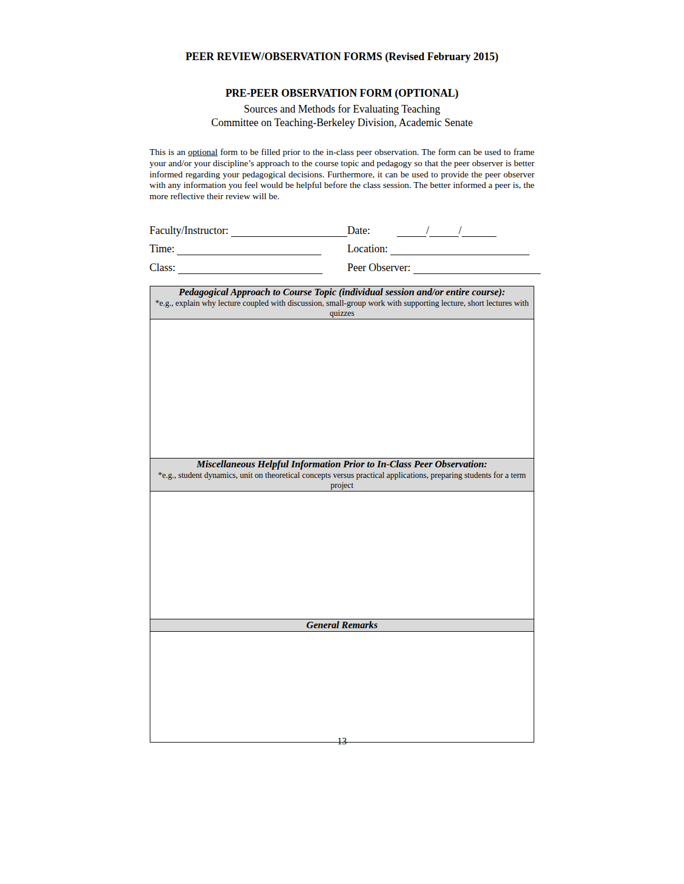PEER REVIEW/OBSERVATION FORMS (Revised February 2015)
PRE-PEER OBSERVATION FORM (OPTIONAL)
Sources and Methods for Evaluating Teaching
Committee on Teaching-Berkeley Division, Academic Senate
This is an optional form to be filled prior to the in-class peer observation. The form can be used to frame your and/or your discipline’s approach to the course topic and pedagogy so that the peer observer is better informed regarding your pedagogical decisions. Furthermore, it can be used to provide the peer observer with any information you feel would be helpful before the class session. The better informed a peer is, the more reflective their review will be.
| Faculty/Instructor: | Date: / / |
| Time: | Location: |
| Class: | Peer Observer: |
| Pedagogical Approach to Course Topic (individual session and/or entire course): *e.g., explain why lecture coupled with discussion, small-group work with supporting lecture, short lectures with quizzes |
| Miscellaneous Helpful Information Prior to In-Class Peer Observation: *e.g., student dynamics, unit on theoretical concepts versus practical applications, preparing students for a term project |
| General Remarks |
13